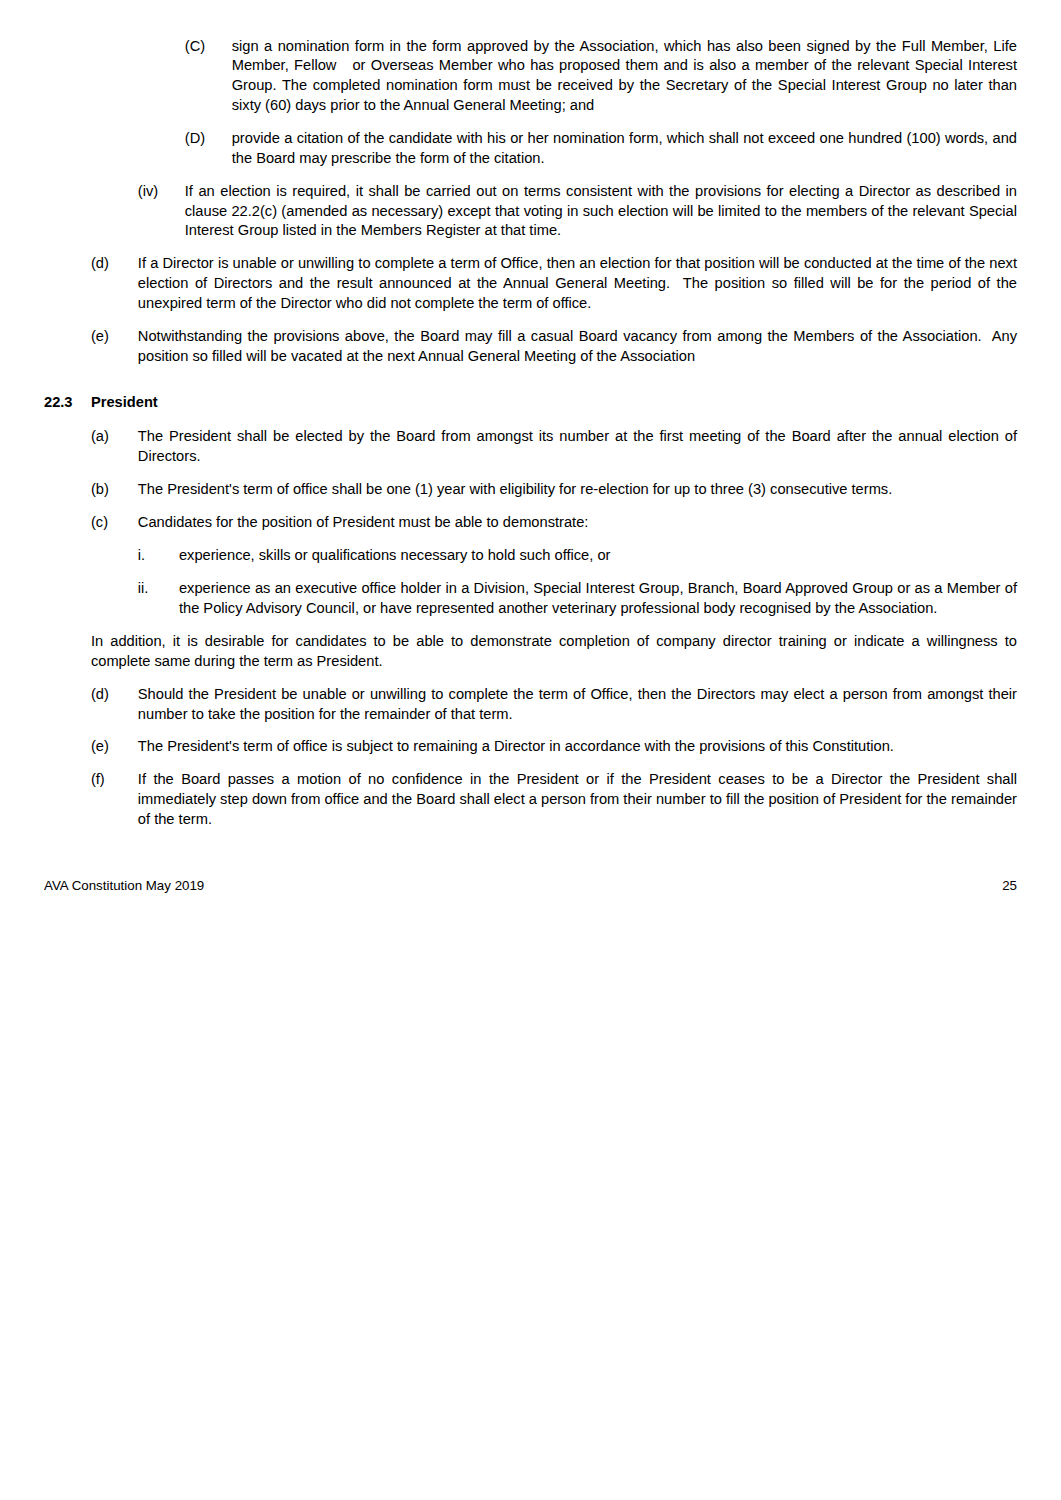(C)
sign a nomination form in the form approved by the Association, which has also been signed by the Full Member, Life Member, Fellow or Overseas Member who has proposed them and is also a member of the relevant Special Interest Group. The completed nomination form must be received by the Secretary of the Special Interest Group no later than sixty (60) days prior to the Annual General Meeting; and
(D)
provide a citation of the candidate with his or her nomination form, which shall not exceed one hundred (100) words, and the Board may prescribe the form of the citation.
(iv)
If an election is required, it shall be carried out on terms consistent with the provisions for electing a Director as described in clause 22.2(c) (amended as necessary) except that voting in such election will be limited to the members of the relevant Special Interest Group listed in the Members Register at that time.
(d)
If a Director is unable or unwilling to complete a term of Office, then an election for that position will be conducted at the time of the next election of Directors and the result announced at the Annual General Meeting. The position so filled will be for the period of the unexpired term of the Director who did not complete the term of office.
(e)
Notwithstanding the provisions above, the Board may fill a casual Board vacancy from among the Members of the Association. Any position so filled will be vacated at the next Annual General Meeting of the Association
22.3 President
(a)
The President shall be elected by the Board from amongst its number at the first meeting of the Board after the annual election of Directors.
(b)
The President's term of office shall be one (1) year with eligibility for re-election for up to three (3) consecutive terms.
(c)
Candidates for the position of President must be able to demonstrate:
i.
experience, skills or qualifications necessary to hold such office, or
ii.
experience as an executive office holder in a Division, Special Interest Group, Branch, Board Approved Group or as a Member of the Policy Advisory Council, or have represented another veterinary professional body recognised by the Association.
In addition, it is desirable for candidates to be able to demonstrate completion of company director training or indicate a willingness to complete same during the term as President.
(d)
Should the President be unable or unwilling to complete the term of Office, then the Directors may elect a person from amongst their number to take the position for the remainder of that term.
(e)
The President's term of office is subject to remaining a Director in accordance with the provisions of this Constitution.
(f)
If the Board passes a motion of no confidence in the President or if the President ceases to be a Director the President shall immediately step down from office and the Board shall elect a person from their number to fill the position of President for the remainder of the term.
AVA Constitution May 2019 25